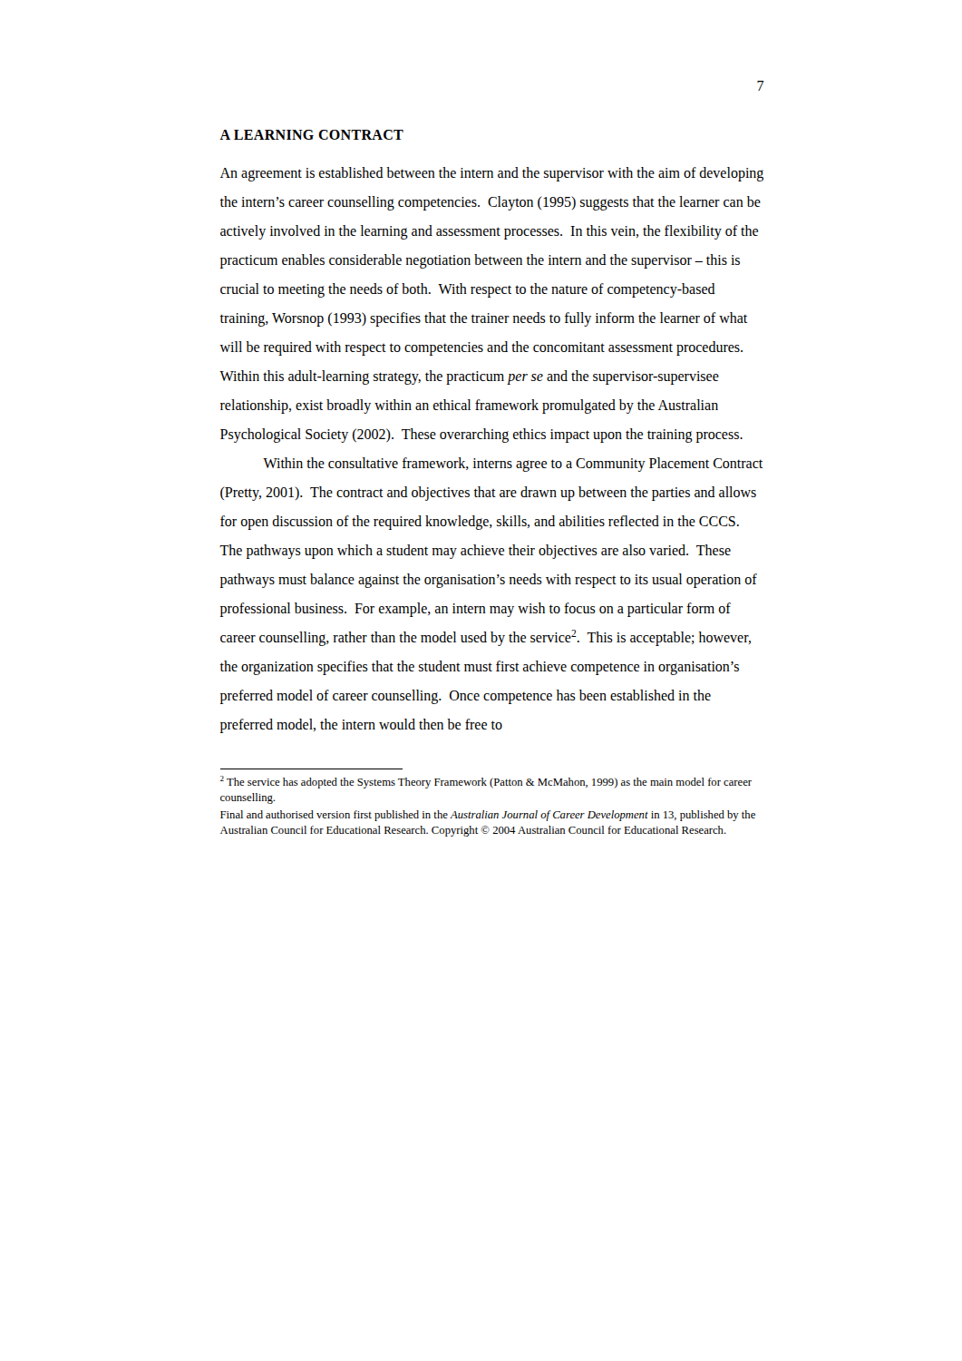7
A LEARNING CONTRACT
An agreement is established between the intern and the supervisor with the aim of developing the intern’s career counselling competencies. Clayton (1995) suggests that the learner can be actively involved in the learning and assessment processes. In this vein, the flexibility of the practicum enables considerable negotiation between the intern and the supervisor – this is crucial to meeting the needs of both. With respect to the nature of competency-based training, Worsnop (1993) specifies that the trainer needs to fully inform the learner of what will be required with respect to competencies and the concomitant assessment procedures. Within this adult-learning strategy, the practicum per se and the supervisor-supervisee relationship, exist broadly within an ethical framework promulgated by the Australian Psychological Society (2002). These overarching ethics impact upon the training process.
Within the consultative framework, interns agree to a Community Placement Contract (Pretty, 2001). The contract and objectives that are drawn up between the parties and allows for open discussion of the required knowledge, skills, and abilities reflected in the CCCS. The pathways upon which a student may achieve their objectives are also varied. These pathways must balance against the organisation’s needs with respect to its usual operation of professional business. For example, an intern may wish to focus on a particular form of career counselling, rather than the model used by the service2. This is acceptable; however, the organization specifies that the student must first achieve competence in organisation’s preferred model of career counselling. Once competence has been established in the preferred model, the intern would then be free to
2 The service has adopted the Systems Theory Framework (Patton & McMahon, 1999) as the main model for career counselling.
Final and authorised version first published in the Australian Journal of Career Development in 13, published by the Australian Council for Educational Research. Copyright © 2004 Australian Council for Educational Research.